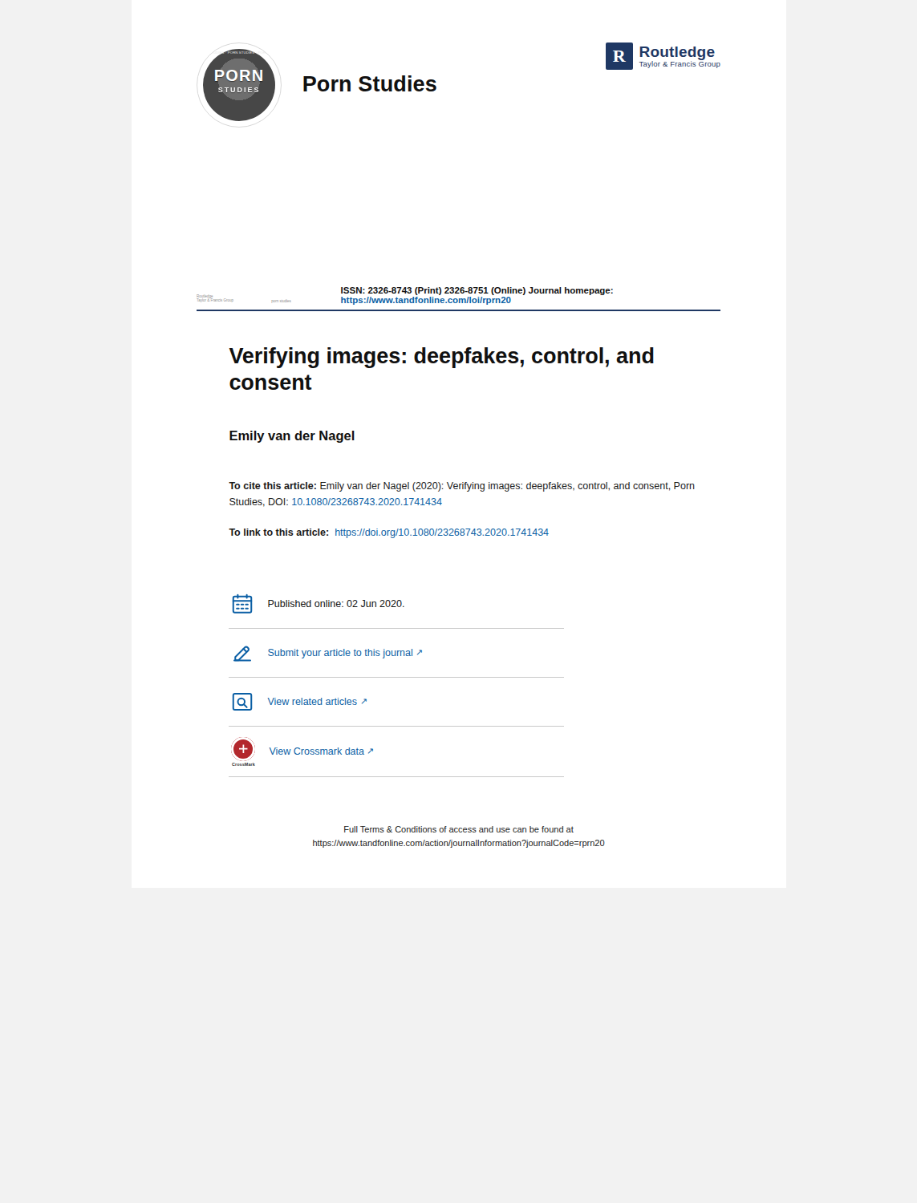PORN STUDIES · PORN STUDIES · PORN STUDIES
PORNSTUDIES
Porn Studies
R
Routledge
Taylor & Francis Group
Routledge
Taylor & Francis Group
porn studies
ISSN: 2326-8743 (Print) 2326-8751 (Online) Journal homepage: https://www.tandfonline.com/loi/rprn20
Verifying images: deepfakes, control, and consent
Emily van der Nagel
To cite this article: Emily van der Nagel (2020): Verifying images: deepfakes, control, and consent, Porn Studies, DOI: 10.1080/23268743.2020.1741434
To link to this article: https://doi.org/10.1080/23268743.2020.1741434
Published online: 02 Jun 2020.
Submit your article to this journal ↗
View related articles ↗
CrossMark
View Crossmark data ↗
Full Terms & Conditions of access and use can be found at
https://www.tandfonline.com/action/journalInformation?journalCode=rprn20